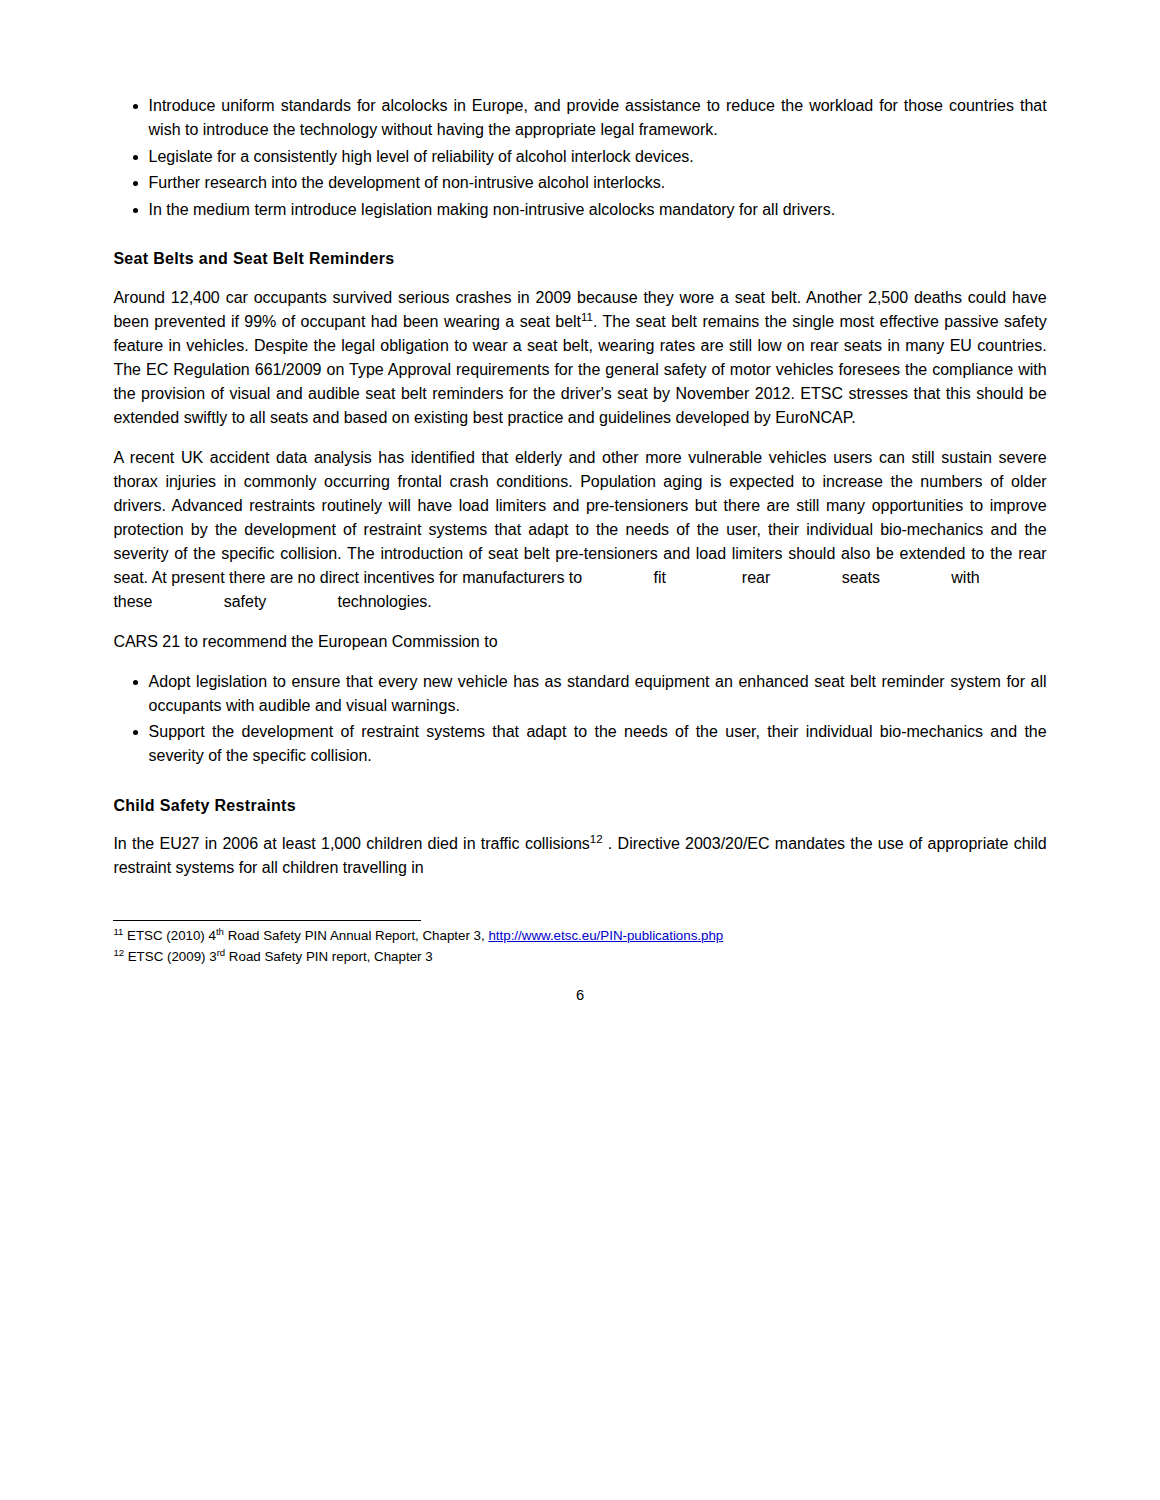Introduce uniform standards for alcolocks in Europe, and provide assistance to reduce the workload for those countries that wish to introduce the technology without having the appropriate legal framework.
Legislate for a consistently high level of reliability of alcohol interlock devices.
Further research into the development of non-intrusive alcohol interlocks.
In the medium term introduce legislation making non-intrusive alcolocks mandatory for all drivers.
Seat Belts and Seat Belt Reminders
Around 12,400 car occupants survived serious crashes in 2009 because they wore a seat belt. Another 2,500 deaths could have been prevented if 99% of occupant had been wearing a seat belt11. The seat belt remains the single most effective passive safety feature in vehicles. Despite the legal obligation to wear a seat belt, wearing rates are still low on rear seats in many EU countries. The EC Regulation 661/2009 on Type Approval requirements for the general safety of motor vehicles foresees the compliance with the provision of visual and audible seat belt reminders for the driver's seat by November 2012. ETSC stresses that this should be extended swiftly to all seats and based on existing best practice and guidelines developed by EuroNCAP.
A recent UK accident data analysis has identified that elderly and other more vulnerable vehicles users can still sustain severe thorax injuries in commonly occurring frontal crash conditions. Population aging is expected to increase the numbers of older drivers. Advanced restraints routinely will have load limiters and pre-tensioners but there are still many opportunities to improve protection by the development of restraint systems that adapt to the needs of the user, their individual bio-mechanics and the severity of the specific collision. The introduction of seat belt pre-tensioners and load limiters should also be extended to the rear seat. At present there are no direct incentives for manufacturers to fit rear seats with these safety technologies.
CARS 21 to recommend the European Commission to
Adopt legislation to ensure that every new vehicle has as standard equipment an enhanced seat belt reminder system for all occupants with audible and visual warnings.
Support the development of restraint systems that adapt to the needs of the user, their individual bio-mechanics and the severity of the specific collision.
Child Safety Restraints
In the EU27 in 2006 at least 1,000 children died in traffic collisions12 . Directive 2003/20/EC mandates the use of appropriate child restraint systems for all children travelling in
11 ETSC (2010) 4th Road Safety PIN Annual Report, Chapter 3, http://www.etsc.eu/PIN-publications.php
12 ETSC (2009) 3rd Road Safety PIN report, Chapter 3
6